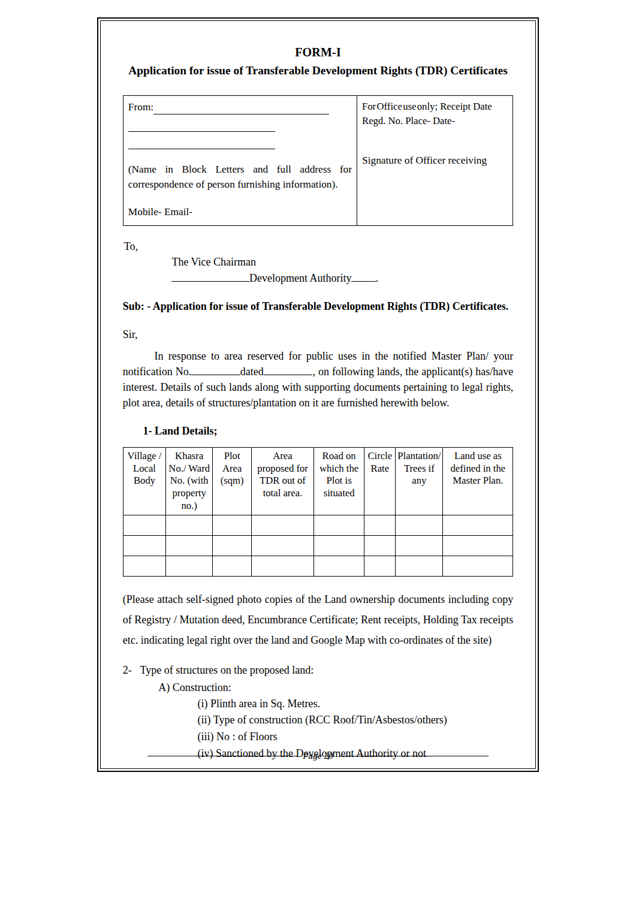FORM-I
Application for issue of Transferable Development Rights (TDR) Certificates
| From: (Name in Block Letters and full address for correspondence of person furnishing information). Mobile- Email- | For Office use only; Receipt Date Regd. No. Place- Date- Signature of Officer receiving |
To,
The Vice Chairman
Development Authority .
Sub: - Application for issue of Transferable Development Rights (TDR) Certificates.
Sir,
In response to area reserved for public uses in the notified Master Plan/ your notification No. dated , on following lands, the applicant(s) has/have interest. Details of such lands along with supporting documents pertaining to legal rights, plot area, details of structures/plantation on it are furnished herewith below.
1- Land Details;
| Village / Local Body | Khasra No./ Ward No. (with property no.) | Plot Area (sqm) | Area proposed for TDR out of total area. | Road on which the Plot is situated | Circle Rate | Plantation/ Trees if any | Land use as defined in the Master Plan. |
| --- | --- | --- | --- | --- | --- | --- | --- |
(Please attach self-signed photo copies of the Land ownership documents including copy of Registry / Mutation deed, Encumbrance Certificate; Rent receipts, Holding Tax receipts etc. indicating legal right over the land and Google Map with co-ordinates of the site)
2-Type of structures on the proposed land:
A) Construction:
(i) Plinth area in Sq. Metres.
(ii) Type of construction (RCC Roof/Tin/Asbestos/others)
(iii) No : of Floors
(iv) Sanctioned by the Development Authority or not
Page 20